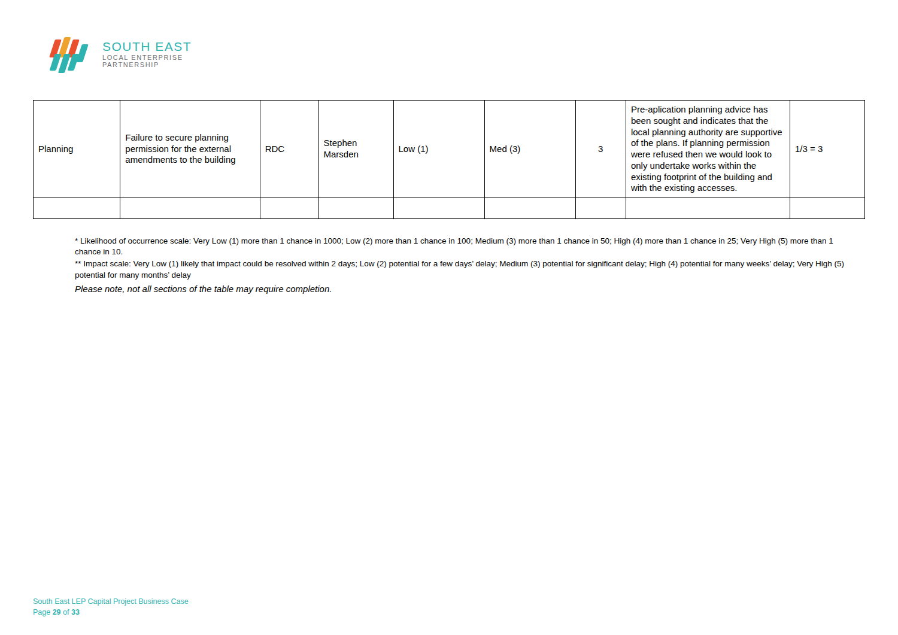SOUTH EAST
LOCAL ENTERPRISE
PARTNERSHIP
| Planning | Failure to secure planning permission for the external amendments to the building | RDC | Stephen Marsden | Low (1) | Med (3) | 3 | Pre-aplication planning advice has been sought and indicates that the local planning authority are supportive of the plans. If planning permission were refused then we would look to only undertake works within the existing footprint of the building and with the existing accesses. | 1/3 = 3 |
* Likelihood of occurrence scale: Very Low (1) more than 1 chance in 1000; Low (2) more than 1 chance in 100; Medium (3) more than 1 chance in 50; High (4) more than 1 chance in 25; Very High (5) more than 1 chance in 10.
** Impact scale: Very Low (1) likely that impact could be resolved within 2 days; Low (2) potential for a few days’ delay; Medium (3) potential for significant delay; High (4) potential for many weeks’ delay; Very High (5) potential for many months’ delay
Please note, not all sections of the table may require completion.
South East LEP Capital Project Business Case
Page 29 of 33